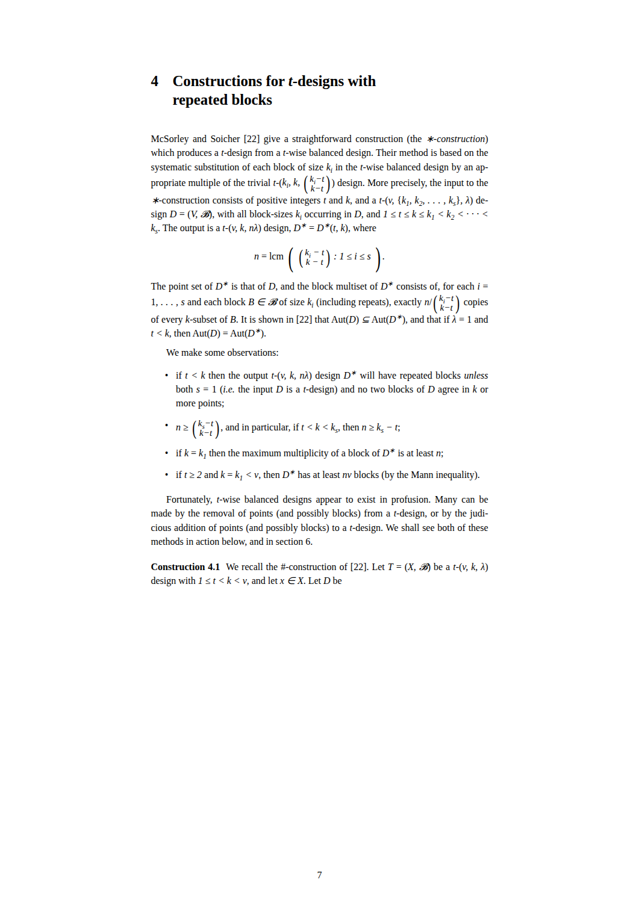4 Constructions for t-designs withrepeated blocks
McSorley and Soicher [22] give a straightforward construction (the ∗-con­struction) which produces a t-design from a t-wise balanced design. Their method is based on the systematic substitution of each block of size ki in the t-wise balanced design by an appropriate multiple of the trivial t-(ki, k, (ki−t k−t)) design. More precisely, the input to the ∗-construction consists of positive integers t and k, and a t-(v, {k1, k2, . . . , ks}, λ) design D = (V, 𝓑), with all block-sizes ki occurring in D, and 1 ≤ t ≤ k ≤ k1 < k2 < · · · < ks. The output is a t-(v, k, nλ) design, D∗ = D∗(t, k), where
n = lcm ( (ki − t k − t) : 1 ≤ i ≤ s ).
The point set of D∗ is that of D, and the block multiset of D∗ consists of, for each i = 1, . . . , s and each block B ∈ 𝓑 of size ki (including repeats), exactly n/(ki−t k−t) copies of every k-subset of B. It is shown in [22] that Aut(D) ⊆ Aut(D∗), and that if λ = 1 and t < k, then Aut(D) = Aut(D∗).
We make some observations:
if t < k then the output t-(v, k, nλ) design D∗ will have repeated blocks unless both s = 1 (i.e. the input D is a t-design) and no two blocks of D agree in k or more points;
n ≥ (ks−t k−t), and in particular, if t < k < ks, then n ≥ ks − t;
if k = k1 then the maximum multiplicity of a block of D∗ is at least n;
if t ≥ 2 and k = k1 < v, then D∗ has at least nv blocks (by the Mann inequality).
Fortunately, t-wise balanced designs appear to exist in profusion. Many can be made by the removal of points (and possibly blocks) from a t-design, or by the judicious addition of points (and possibly blocks) to a t-design. We shall see both of these methods in action below, and in section 6.
Construction 4.1 We recall the #-construction of [22]. Let T = (X, 𝓑) be a t-(v, k, λ) design with 1 ≤ t < k < v, and let x ∈ X. Let D be
7